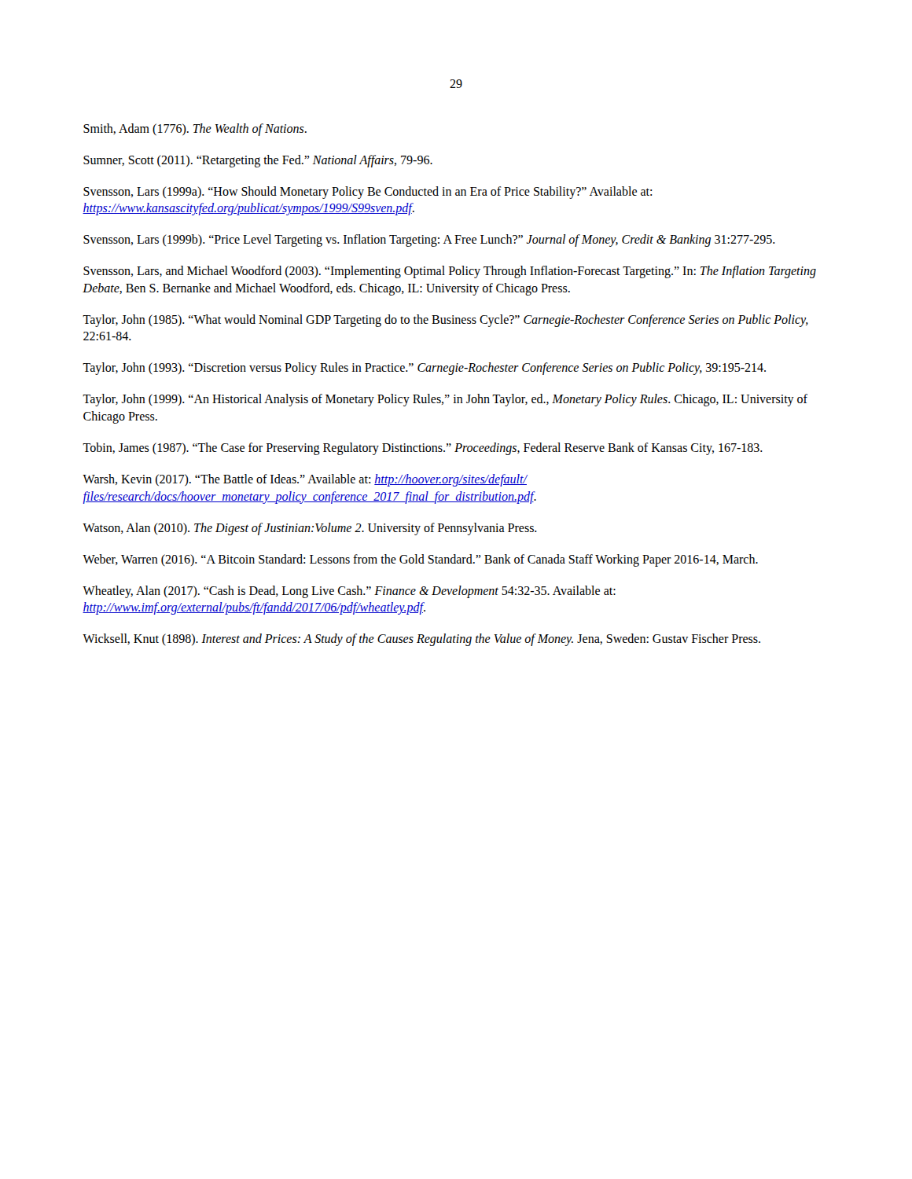29
Smith, Adam (1776). The Wealth of Nations.
Sumner, Scott (2011). “Retargeting the Fed.” National Affairs, 79-96.
Svensson, Lars (1999a). “How Should Monetary Policy Be Conducted in an Era of Price Stability?” Available at: https://www.kansascityfed.org/publicat/sympos/1999/S99sven.pdf.
Svensson, Lars (1999b). “Price Level Targeting vs. Inflation Targeting: A Free Lunch?” Journal of Money, Credit & Banking 31:277-295.
Svensson, Lars, and Michael Woodford (2003). “Implementing Optimal Policy Through Inflation-Forecast Targeting.” In: The Inflation Targeting Debate, Ben S. Bernanke and Michael Woodford, eds. Chicago, IL: University of Chicago Press.
Taylor, John (1985). “What would Nominal GDP Targeting do to the Business Cycle?” Carnegie-Rochester Conference Series on Public Policy, 22:61-84.
Taylor, John (1993). “Discretion versus Policy Rules in Practice.” Carnegie-Rochester Conference Series on Public Policy, 39:195-214.
Taylor, John (1999). “An Historical Analysis of Monetary Policy Rules,” in John Taylor, ed., Monetary Policy Rules. Chicago, IL: University of Chicago Press.
Tobin, James (1987). “The Case for Preserving Regulatory Distinctions.” Proceedings, Federal Reserve Bank of Kansas City, 167-183.
Warsh, Kevin (2017). “The Battle of Ideas.” Available at: http://hoover.org/sites/default/ files/research/docs/hoover_monetary_policy_conference_2017_final_for_distribution.pdf.
Watson, Alan (2010). The Digest of Justinian:Volume 2. University of Pennsylvania Press.
Weber, Warren (2016). “A Bitcoin Standard: Lessons from the Gold Standard.” Bank of Canada Staff Working Paper 2016-14, March.
Wheatley, Alan (2017). “Cash is Dead, Long Live Cash.” Finance & Development 54:32-35. Available at: http://www.imf.org/external/pubs/ft/fandd/2017/06/pdf/wheatley.pdf.
Wicksell, Knut (1898). Interest and Prices: A Study of the Causes Regulating the Value of Money. Jena, Sweden: Gustav Fischer Press.